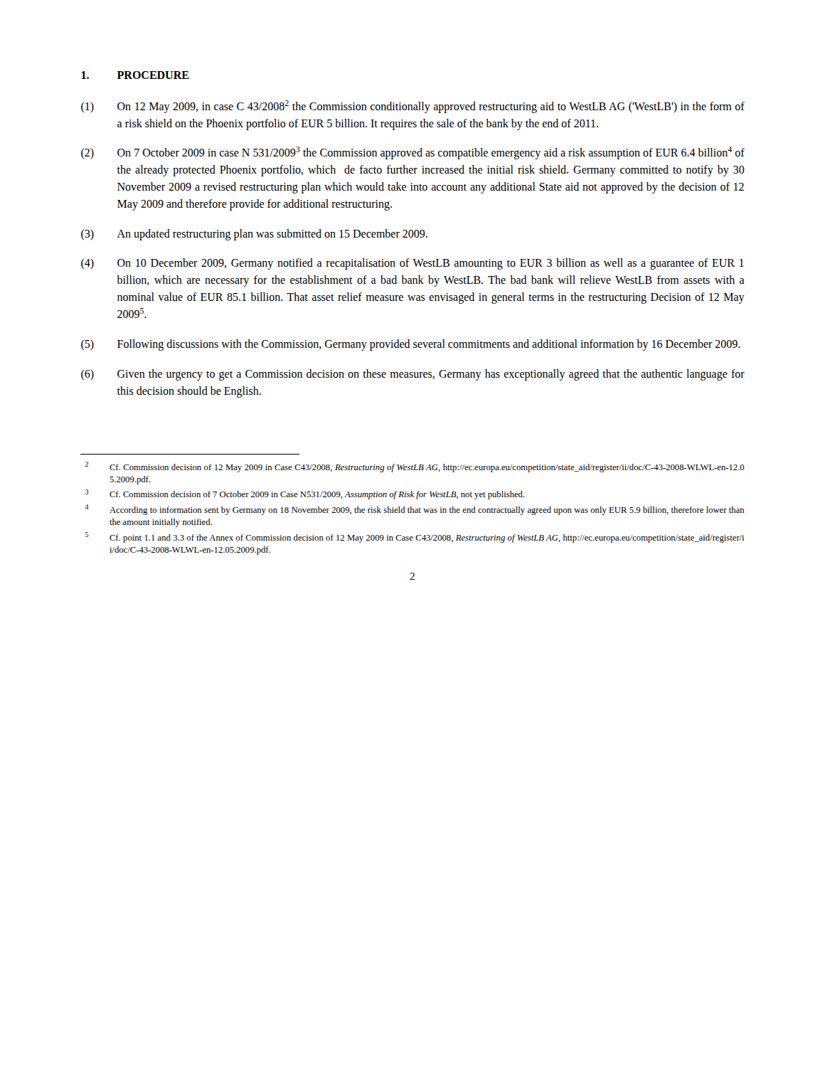1. PROCEDURE
(1) On 12 May 2009, in case C 43/20082 the Commission conditionally approved restructuring aid to WestLB AG ('WestLB') in the form of a risk shield on the Phoenix portfolio of EUR 5 billion. It requires the sale of the bank by the end of 2011.
(2) On 7 October 2009 in case N 531/20093 the Commission approved as compatible emergency aid a risk assumption of EUR 6.4 billion4 of the already protected Phoenix portfolio, which de facto further increased the initial risk shield. Germany committed to notify by 30 November 2009 a revised restructuring plan which would take into account any additional State aid not approved by the decision of 12 May 2009 and therefore provide for additional restructuring.
(3) An updated restructuring plan was submitted on 15 December 2009.
(4) On 10 December 2009, Germany notified a recapitalisation of WestLB amounting to EUR 3 billion as well as a guarantee of EUR 1 billion, which are necessary for the establishment of a bad bank by WestLB. The bad bank will relieve WestLB from assets with a nominal value of EUR 85.1 billion. That asset relief measure was envisaged in general terms in the restructuring Decision of 12 May 20095.
(5) Following discussions with the Commission, Germany provided several commitments and additional information by 16 December 2009.
(6) Given the urgency to get a Commission decision on these measures, Germany has exceptionally agreed that the authentic language for this decision should be English.
2 Cf. Commission decision of 12 May 2009 in Case C43/2008, Restructuring of WestLB AG, http://ec.europa.eu/competition/state_aid/register/ii/doc/C-43-2008-WLWL-en-12.05.2009.pdf.
3 Cf. Commission decision of 7 October 2009 in Case N531/2009, Assumption of Risk for WestLB, not yet published.
4 According to information sent by Germany on 18 November 2009, the risk shield that was in the end contractually agreed upon was only EUR 5.9 billion, therefore lower than the amount initially notified.
5 Cf. point 1.1 and 3.3 of the Annex of Commission decision of 12 May 2009 in Case C43/2008, Restructuring of WestLB AG, http://ec.europa.eu/competition/state_aid/register/ii/doc/C-43-2008-WLWL-en-12.05.2009.pdf.
2